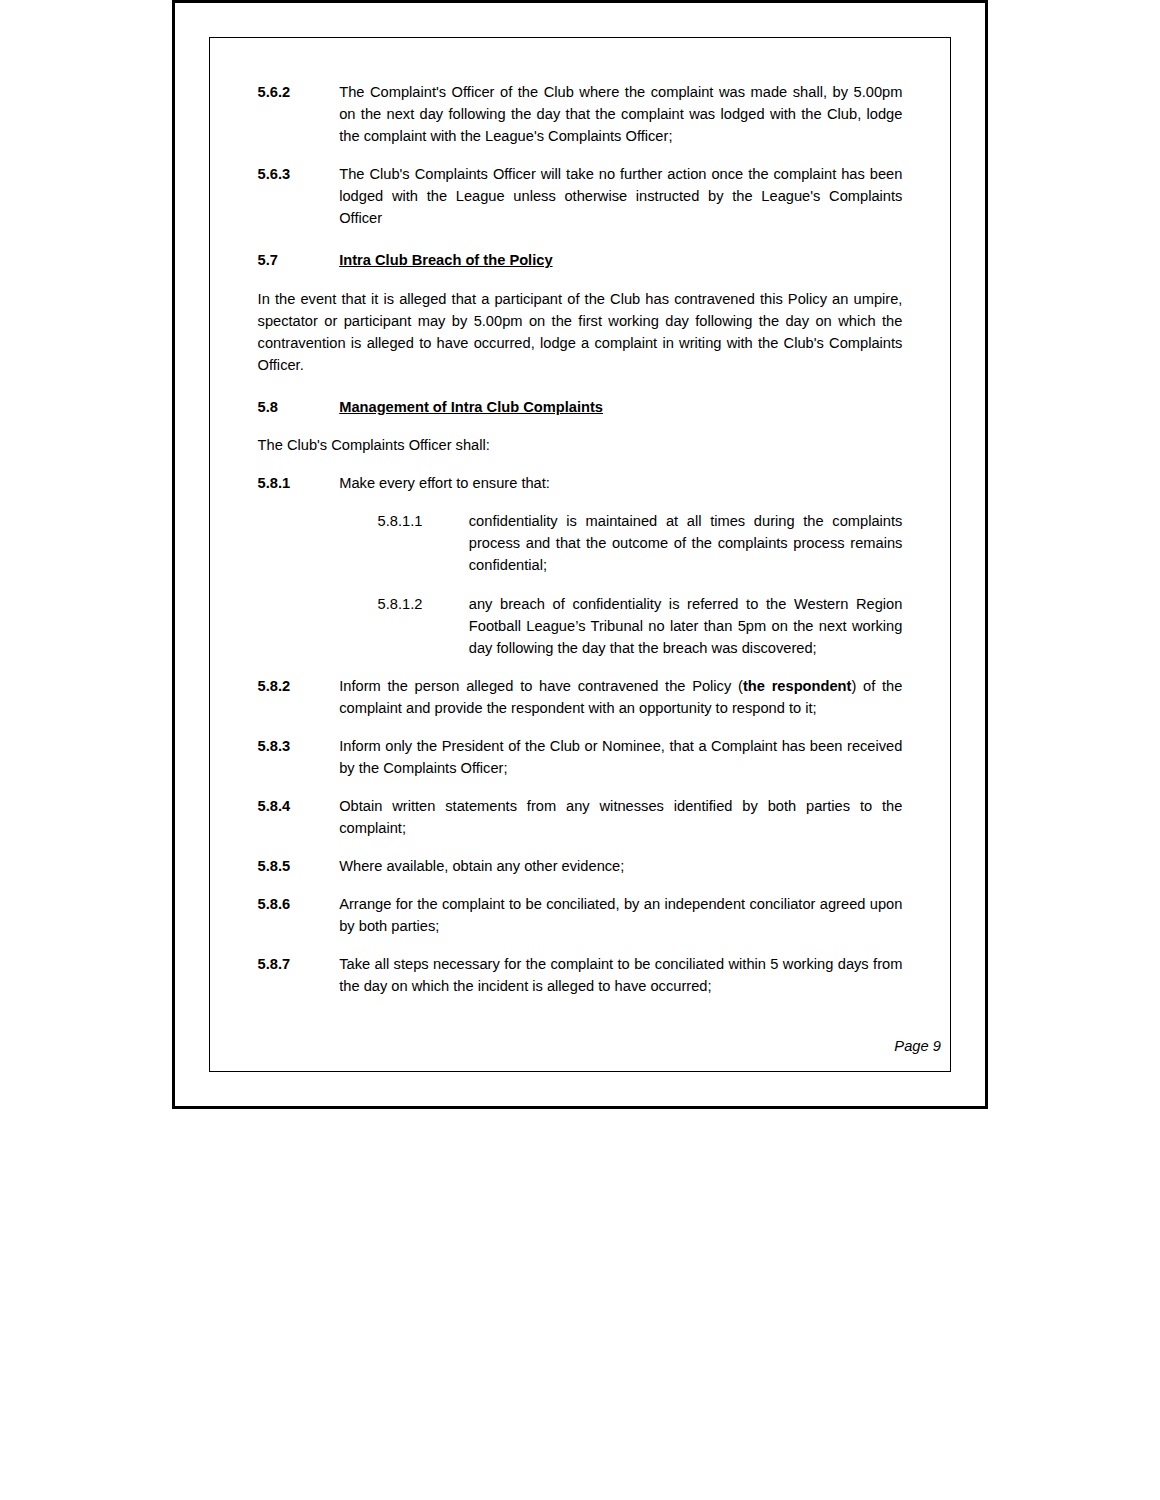5.6.2
The Complaint's Officer of the Club where the complaint was made shall, by 5.00pm on the next day following the day that the complaint was lodged with the Club, lodge the complaint with the League's Complaints Officer;
5.6.3
The Club's Complaints Officer will take no further action once the complaint has been lodged with the League unless otherwise instructed by the League's Complaints Officer
5.7
Intra Club Breach of the Policy
In the event that it is alleged that a participant of the Club has contravened this Policy an umpire, spectator or participant may by 5.00pm on the first working day following the day on which the contravention is alleged to have occurred, lodge a complaint in writing with the Club's Complaints Officer.
5.8
Management of Intra Club Complaints
The Club's Complaints Officer shall:
5.8.1
Make every effort to ensure that:
5.8.1.1
confidentiality is maintained at all times during the complaints process and that the outcome of the complaints process remains confidential;
5.8.1.2
any breach of confidentiality is referred to the Western Region Football League’s Tribunal no later than 5pm on the next working day following the day that the breach was discovered;
5.8.2
Inform the person alleged to have contravened the Policy (the respondent) of the complaint and provide the respondent with an opportunity to respond to it;
5.8.3
Inform only the President of the Club or Nominee, that a Complaint has been received by the Complaints Officer;
5.8.4
Obtain written statements from any witnesses identified by both parties to the complaint;
5.8.5
Where available, obtain any other evidence;
5.8.6
Arrange for the complaint to be conciliated, by an independent conciliator agreed upon by both parties;
5.8.7
Take all steps necessary for the complaint to be conciliated within 5 working days from the day on which the incident is alleged to have occurred;
Page 9